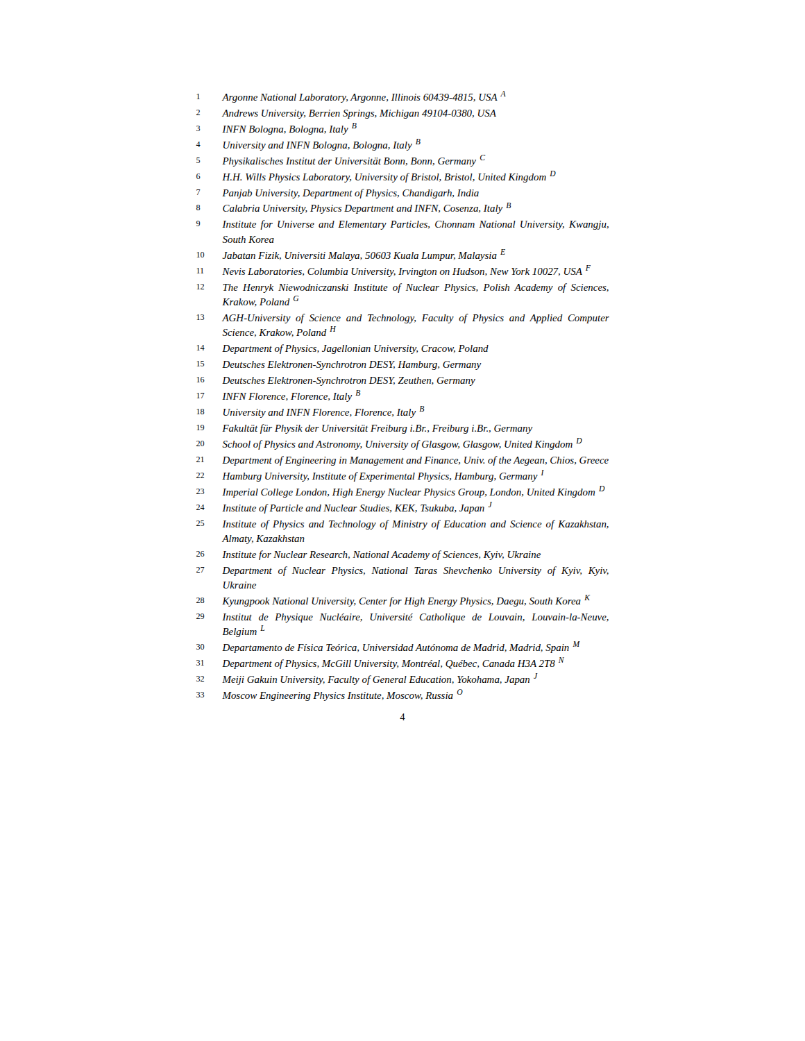1 Argonne National Laboratory, Argonne, Illinois 60439-4815, USA A
2 Andrews University, Berrien Springs, Michigan 49104-0380, USA
3 INFN Bologna, Bologna, Italy B
4 University and INFN Bologna, Bologna, Italy B
5 Physikalisches Institut der Universität Bonn, Bonn, Germany C
6 H.H. Wills Physics Laboratory, University of Bristol, Bristol, United Kingdom D
7 Panjab University, Department of Physics, Chandigarh, India
8 Calabria University, Physics Department and INFN, Cosenza, Italy B
9 Institute for Universe and Elementary Particles, Chonnam National University, Kwangju, South Korea
10 Jabatan Fizik, Universiti Malaya, 50603 Kuala Lumpur, Malaysia E
11 Nevis Laboratories, Columbia University, Irvington on Hudson, New York 10027, USA F
12 The Henryk Niewodniczanski Institute of Nuclear Physics, Polish Academy of Sciences, Krakow, Poland G
13 AGH-University of Science and Technology, Faculty of Physics and Applied Computer Science, Krakow, Poland H
14 Department of Physics, Jagellonian University, Cracow, Poland
15 Deutsches Elektronen-Synchrotron DESY, Hamburg, Germany
16 Deutsches Elektronen-Synchrotron DESY, Zeuthen, Germany
17 INFN Florence, Florence, Italy B
18 University and INFN Florence, Florence, Italy B
19 Fakultät für Physik der Universität Freiburg i.Br., Freiburg i.Br., Germany
20 School of Physics and Astronomy, University of Glasgow, Glasgow, United Kingdom D
21 Department of Engineering in Management and Finance, Univ. of the Aegean, Chios, Greece
22 Hamburg University, Institute of Experimental Physics, Hamburg, Germany I
23 Imperial College London, High Energy Nuclear Physics Group, London, United Kingdom D
24 Institute of Particle and Nuclear Studies, KEK, Tsukuba, Japan J
25 Institute of Physics and Technology of Ministry of Education and Science of Kazakhstan, Almaty, Kazakhstan
26 Institute for Nuclear Research, National Academy of Sciences, Kyiv, Ukraine
27 Department of Nuclear Physics, National Taras Shevchenko University of Kyiv, Kyiv, Ukraine
28 Kyungpook National University, Center for High Energy Physics, Daegu, South Korea K
29 Institut de Physique Nucléaire, Université Catholique de Louvain, Louvain-la-Neuve, Belgium L
30 Departamento de Física Teórica, Universidad Autónoma de Madrid, Madrid, Spain M
31 Department of Physics, McGill University, Montréal, Québec, Canada H3A 2T8 N
32 Meiji Gakuin University, Faculty of General Education, Yokohama, Japan J
33 Moscow Engineering Physics Institute, Moscow, Russia O
4